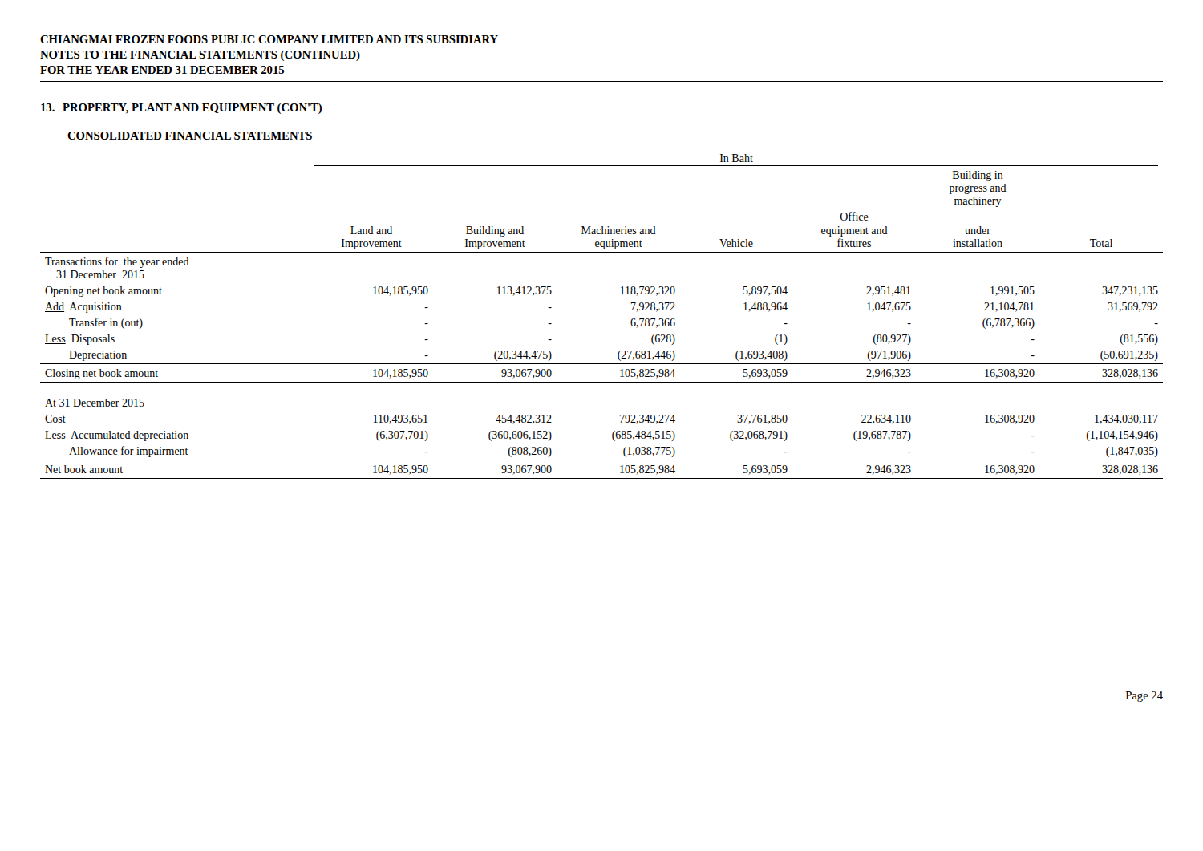CHIANGMAI FROZEN FOODS PUBLIC COMPANY LIMITED AND ITS SUBSIDIARY
NOTES TO THE FINANCIAL STATEMENTS (CONTINUED)
FOR THE YEAR ENDED 31 DECEMBER 2015
13. PROPERTY, PLANT AND EQUIPMENT (CON'T)
CONSOLIDATED FINANCIAL STATEMENTS
| | In Baht |
| | | | | | | Building in progress and machinery | |
| | Land and Improvement | Building and Improvement | Machineries and equipment | Vehicle | Office equipment and fixtures | under installation | Total |
| Transactions for the year ended 31 December 2015 | |
| Opening net book amount | 104,185,950 | 113,412,375 | 118,792,320 | 5,897,504 | 2,951,481 | 1,991,505 | 347,231,135 |
| Add Acquisition | - | - | 7,928,372 | 1,488,964 | 1,047,675 | 21,104,781 | 31,569,792 |
| Transfer in (out) | - | - | 6,787,366 | - | - | (6,787,366) | - |
| Less Disposals | - | - | (628) | (1) | (80,927) | - | (81,556) |
| Depreciation | - | (20,344,475) | (27,681,446) | (1,693,408) | (971,906) | - | (50,691,235) |
| Closing net book amount | 104,185,950 | 93,067,900 | 105,825,984 | 5,693,059 | 2,946,323 | 16,308,920 | 328,028,136 |
| At 31 December 2015 | |
| Cost | 110,493,651 | 454,482,312 | 792,349,274 | 37,761,850 | 22,634,110 | 16,308,920 | 1,434,030,117 |
| Less Accumulated depreciation | (6,307,701) | (360,606,152) | (685,484,515) | (32,068,791) | (19,687,787) | - | (1,104,154,946) |
| Allowance for impairment | - | (808,260) | (1,038,775) | - | - | - | (1,847,035) |
| Net book amount | 104,185,950 | 93,067,900 | 105,825,984 | 5,693,059 | 2,946,323 | 16,308,920 | 328,028,136 |
Page 24